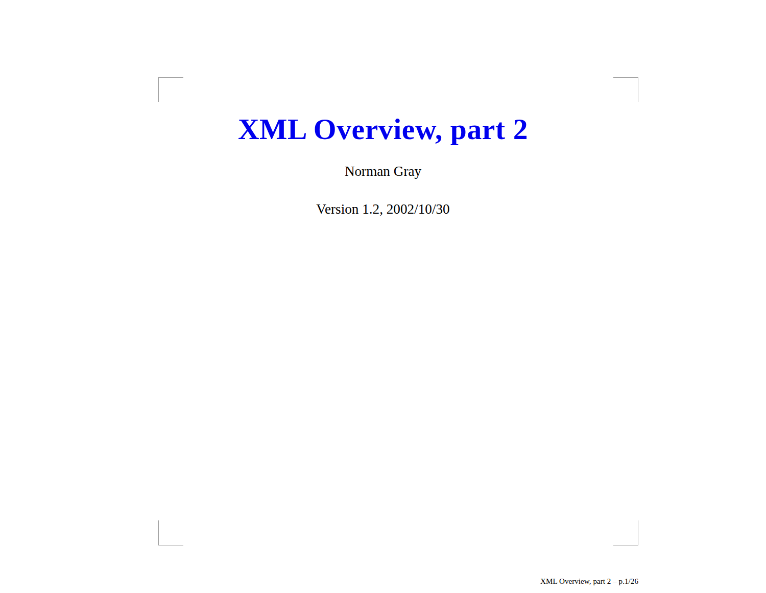XML Overview, part 2
Norman Gray
Version 1.2, 2002/10/30
XML Overview, part 2 – p.1/26